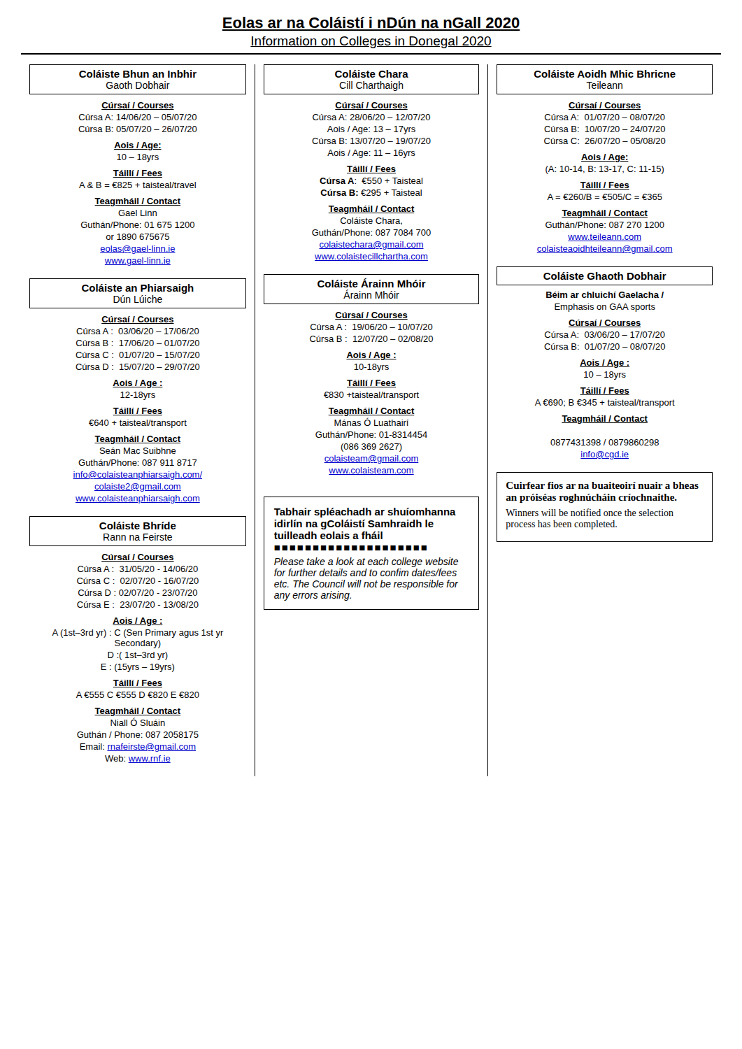Eolas ar na Coláistí i nDún na nGall 2020
Information on Colleges in Donegal 2020
Coláiste Bhun an Inbhir Gaoth Dobhair
Cúrsaí / Courses
Cúrsa A: 14/06/20 – 05/07/20
Cúrsa B: 05/07/20 – 26/07/20
Aois / Age:
10 – 18yrs
Táillí / Fees
A & B = €825 + taisteal/travel
Teagmháil / Contact
Gael Linn
Guthán/Phone: 01 675 1200
or 1890 675675
eolas@gael-linn.ie
www.gael-linn.ie
Coláiste an Phiarsaigh Dún Lúiche
Cúrsaí / Courses
Cúrsa A : 03/06/20 – 17/06/20
Cúrsa B : 17/06/20 – 01/07/20
Cúrsa C : 01/07/20 – 15/07/20
Cúrsa D : 15/07/20 – 29/07/20
Aois / Age :
12-18yrs
Táillí / Fees
€640 + taisteal/transport
Teagmháil / Contact
Seán Mac Suibhne
Guthán/Phone: 087 911 8717
info@colaisteanphiarsaigh.com/
colaiste2@gmail.com
www.colaisteanphiarsaigh.com
Coláiste Bhríde Rann na Feirste
Cúrsaí / Courses
Cúrsa A : 31/05/20 - 14/06/20
Cúrsa C : 02/07/20 - 16/07/20
Cúrsa D : 02/07/20 - 23/07/20
Cúrsa E : 23/07/20 - 13/08/20
Aois / Age :
A (1st–3rd yr) : C (Sen Primary agus 1st yr Secondary)
D :( 1st–3rd yr)
E : (15yrs – 19yrs)
Táillí / Fees
A €555 C €555 D €820 E €820
Teagmháil / Contact
Niall Ó Sluáin
Guthán / Phone: 087 2058175
Email: rnafeirste@gmail.com
Web: www.rnf.ie
Coláiste Chara Cill Charthaigh
Cúrsaí / Courses
Cúrsa A: 28/06/20 – 12/07/20
Aois / Age: 13 – 17yrs
Cúrsa B: 13/07/20 – 19/07/20
Aois / Age: 11 – 16yrs
Táillí / Fees
Cúrsa A: €550 + Taisteal
Cúrsa B: €295 + Taisteal
Teagmháil / Contact
Coláiste Chara,
Guthán/Phone: 087 7084 700
colaistechara@gmail.com
www.colaistecillchartha.com
Coláiste Árainn Mhóir Árainn Mhóir
Cúrsaí / Courses
Cúrsa A : 19/06/20 – 10/07/20
Cúrsa B : 12/07/20 – 02/08/20
Aois / Age :
10-18yrs
Táillí / Fees
€830 +taisteal/transport
Teagmháil / Contact
Mánas Ó Luathairí
Guthán/Phone: 01-8314454
(086 369 2627)
colaisteam@gmail.com
www.colaisteam.com
Tabhair spléachadh ar shuíomhanna idirlín na gColáistí Samhraidh le tuilleadh eolais a fháil ■■■■■■■■■■■■■■■■■■■■
Please take a look at each college website for further details and to confim dates/fees etc. The Council will not be responsible for any errors arising.
Coláiste Aoidh Mhic Bhricne Teileann
Cúrsaí / Courses
Cúrsa A: 01/07/20 – 08/07/20
Cúrsa B: 10/07/20 – 24/07/20
Cúrsa C: 26/07/20 – 05/08/20
Aois / Age:
(A: 10-14, B: 13-17, C: 11-15)
Táillí / Fees
A = €260/B = €505/C = €365
Teagmháil / Contact
Guthán/Phone: 087 270 1200
www.teileann.com
colaisteaoidhteileann@gmail.com
Coláiste Ghaoth Dobhair
Béim ar chluichí Gaelacha /
Emphasis on GAA sports
Cúrsaí / Courses
Cúrsa A: 03/06/20 – 17/07/20
Cúrsa B: 01/07/20 – 08/07/20
Aois / Age :
10 – 18yrs
Táillí / Fees
A €690; B €345 + taisteal/transport
Teagmháil / Contact
0877431398 / 0879860298
info@cgd.ie
Cuirfear fios ar na buaiteoirí nuair a bheas an próiséas roghnúcháin críochnaithe.
Winners will be notified once the selection process has been completed.